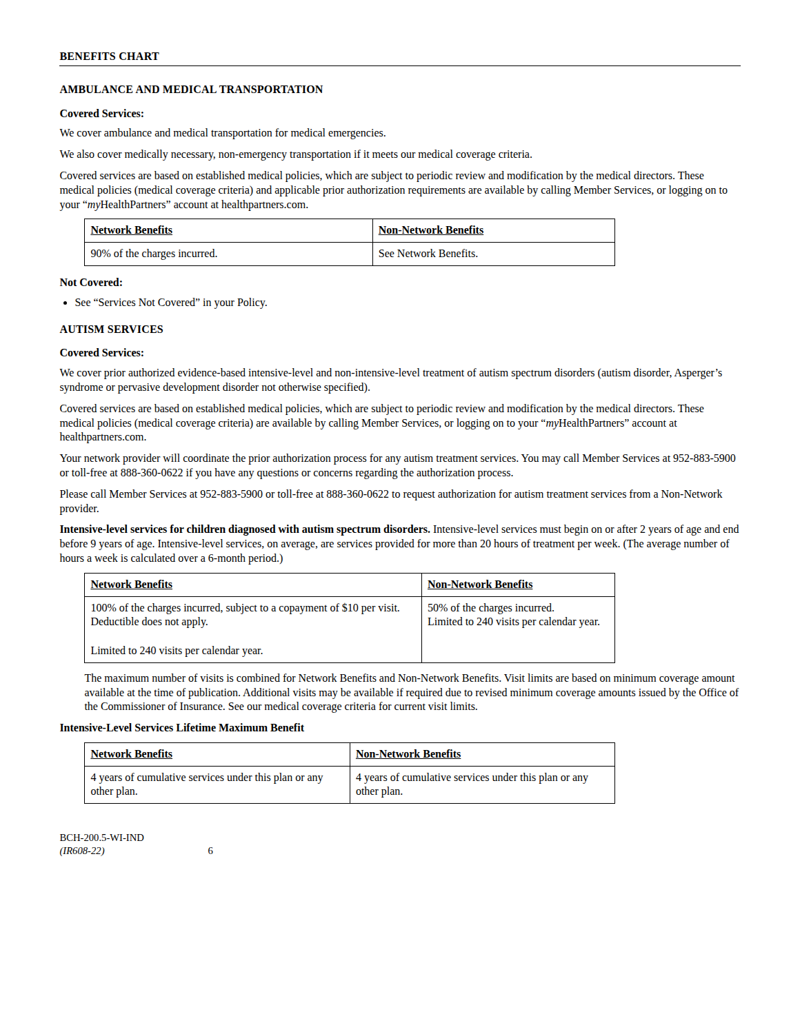BENEFITS CHART
AMBULANCE AND MEDICAL TRANSPORTATION
Covered Services:
We cover ambulance and medical transportation for medical emergencies.
We also cover medically necessary, non-emergency transportation if it meets our medical coverage criteria.
Covered services are based on established medical policies, which are subject to periodic review and modification by the medical directors. These medical policies (medical coverage criteria) and applicable prior authorization requirements are available by calling Member Services, or logging on to your “my HealthPartners” account at healthpartners.com.
| Network Benefits | Non-Network Benefits |
| --- | --- |
| 90% of the charges incurred. | See Network Benefits. |
Not Covered:
See “Services Not Covered” in your Policy.
AUTISM SERVICES
Covered Services:
We cover prior authorized evidence-based intensive-level and non-intensive-level treatment of autism spectrum disorders (autism disorder, Asperger’s syndrome or pervasive development disorder not otherwise specified).
Covered services are based on established medical policies, which are subject to periodic review and modification by the medical directors. These medical policies (medical coverage criteria) are available by calling Member Services, or logging on to your “my HealthPartners” account at healthpartners.com.
Your network provider will coordinate the prior authorization process for any autism treatment services. You may call Member Services at 952-883-5900 or toll-free at 888-360-0622 if you have any questions or concerns regarding the authorization process.
Please call Member Services at 952-883-5900 or toll-free at 888-360-0622 to request authorization for autism treatment services from a Non-Network provider.
Intensive-level services for children diagnosed with autism spectrum disorders. Intensive-level services must begin on or after 2 years of age and end before 9 years of age. Intensive-level services, on average, are services provided for more than 20 hours of treatment per week. (The average number of hours a week is calculated over a 6-month period.)
| Network Benefits | Non-Network Benefits |
| --- | --- |
| 100% of the charges incurred, subject to a copayment of $10 per visit. Deductible does not apply. Limited to 240 visits per calendar year. | 50% of the charges incurred. Limited to 240 visits per calendar year. |
The maximum number of visits is combined for Network Benefits and Non-Network Benefits. Visit limits are based on minimum coverage amount available at the time of publication. Additional visits may be available if required due to revised minimum coverage amounts issued by the Office of the Commissioner of Insurance. See our medical coverage criteria for current visit limits.
Intensive-Level Services Lifetime Maximum Benefit
| Network Benefits | Non-Network Benefits |
| --- | --- |
| 4 years of cumulative services under this plan or any other plan. | 4 years of cumulative services under this plan or any other plan. |
BCH-200.5-WI-IND
(IR608-22) 6